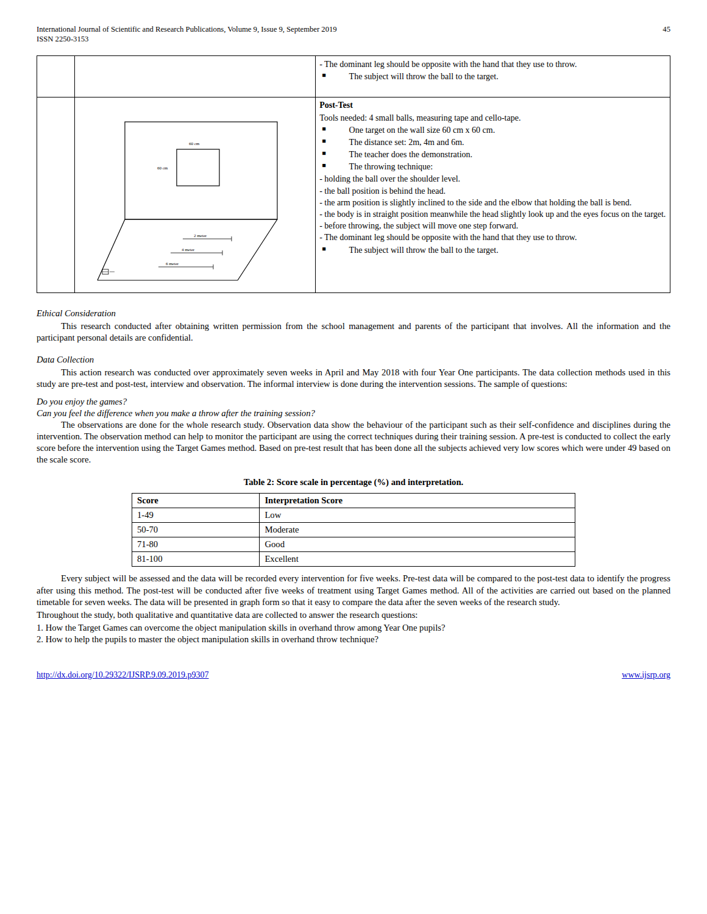International Journal of Scientific and Research Publications, Volume 9, Issue 9, September 2019 45
ISSN 2250-3153
| | | - The dominant leg should be opposite with the hand that they use to throw. ■ The subject will throw the ball to the target. |
| | 60 cm 60 cm 2 meter 4 meter 6 meter | Post-Test Tools needed: 4 small balls, measuring tape and cello-tape. ■ One target on the wall size 60 cm x 60 cm. ■ The distance set: 2m, 4m and 6m. ■ The teacher does the demonstration. ■ The throwing technique: - holding the ball over the shoulder level. - the ball position is behind the head. - the arm position is slightly inclined to the side and the elbow that holding the ball is bend. - the body is in straight position meanwhile the head slightly look up and the eyes focus on the target. - before throwing, the subject will move one step forward. - The dominant leg should be opposite with the hand that they use to throw. ■ The subject will throw the ball to the target. |
Ethical Consideration
This research conducted after obtaining written permission from the school management and parents of the participant that involves. All the information and the participant personal details are confidential.
Data Collection
This action research was conducted over approximately seven weeks in April and May 2018 with four Year One participants. The data collection methods used in this study are pre-test and post-test, interview and observation. The informal interview is done during the intervention sessions. The sample of questions:
Do you enjoy the games?
Can you feel the difference when you make a throw after the training session?
The observations are done for the whole research study. Observation data show the behaviour of the participant such as their self-confidence and disciplines during the intervention. The observation method can help to monitor the participant are using the correct techniques during their training session. A pre-test is conducted to collect the early score before the intervention using the Target Games method. Based on pre-test result that has been done all the subjects achieved very low scores which were under 49 based on the scale score.
Table 2: Score scale in percentage (%) and interpretation.
| Score | Interpretation Score |
| --- | --- |
| 1-49 | Low |
| 50-70 | Moderate |
| 71-80 | Good |
| 81-100 | Excellent |
Every subject will be assessed and the data will be recorded every intervention for five weeks. Pre-test data will be compared to the post-test data to identify the progress after using this method. The post-test will be conducted after five weeks of treatment using Target Games method. All of the activities are carried out based on the planned timetable for seven weeks. The data will be presented in graph form so that it easy to compare the data after the seven weeks of the research study.
Throughout the study, both qualitative and quantitative data are collected to answer the research questions:
1. How the Target Games can overcome the object manipulation skills in overhand throw among Year One pupils?
2. How to help the pupils to master the object manipulation skills in overhand throw technique?
http://dx.doi.org/10.29322/IJSRP.9.09.2019.p9307 www.ijsrp.org